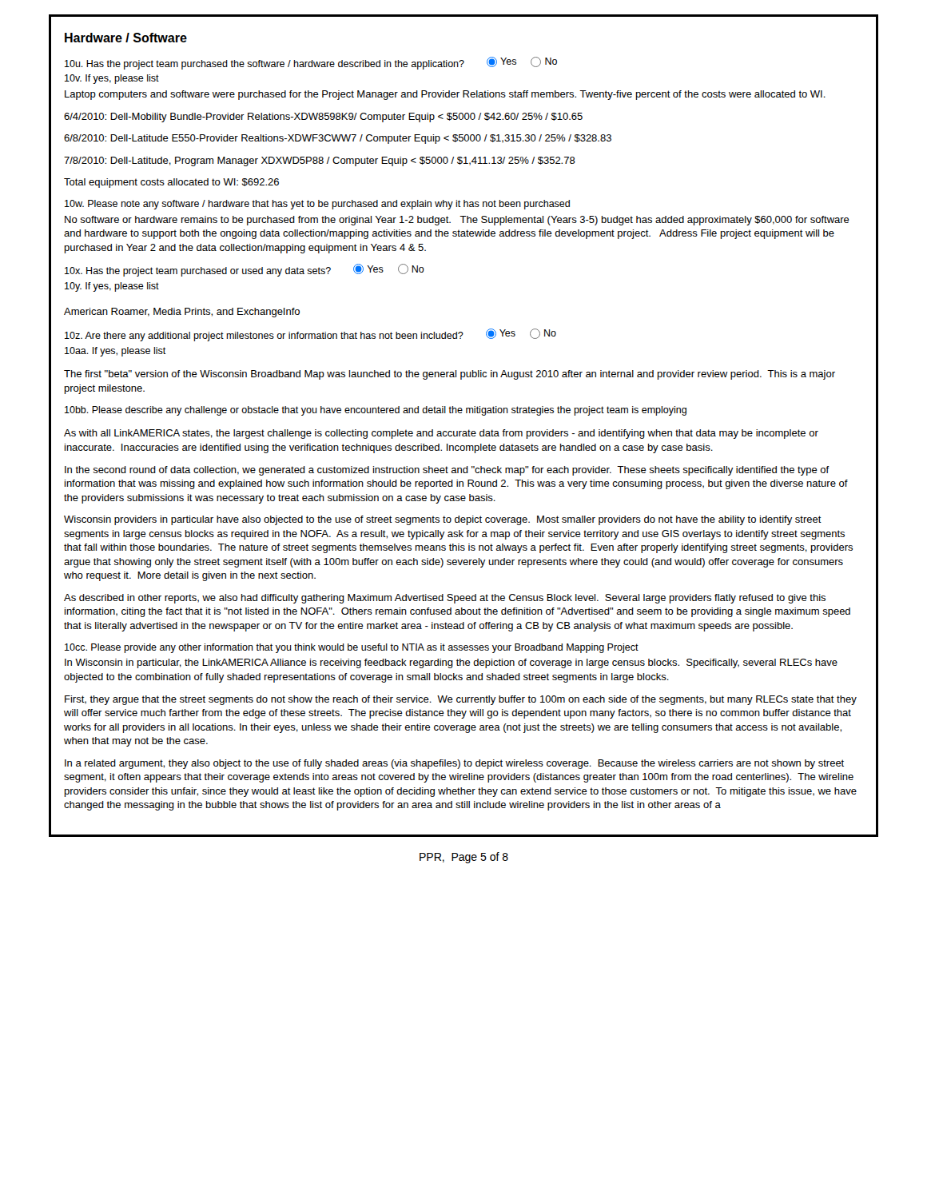Hardware / Software
10u. Has the project team purchased the software / hardware described in the application? Yes No
10v. If yes, please list
Laptop computers and software were purchased for the Project Manager and Provider Relations staff members. Twenty-five percent of the costs were allocated to WI.
6/4/2010: Dell-Mobility Bundle-Provider Relations-XDW8598K9/ Computer Equip < $5000 / $42.60/ 25% / $10.65
6/8/2010: Dell-Latitude E550-Provider Realtions-XDWF3CWW7 / Computer Equip < $5000 / $1,315.30 / 25% / $328.83
7/8/2010: Dell-Latitude, Program Manager XDXWD5P88 / Computer Equip < $5000 / $1,411.13/ 25% / $352.78
Total equipment costs allocated to WI: $692.26
10w. Please note any software / hardware that has yet to be purchased and explain why it has not been purchased
No software or hardware remains to be purchased from the original Year 1-2 budget. The Supplemental (Years 3-5) budget has added approximately $60,000 for software and hardware to support both the ongoing data collection/mapping activities and the statewide address file development project. Address File project equipment will be purchased in Year 2 and the data collection/mapping equipment in Years 4 & 5.
10x. Has the project team purchased or used any data sets? Yes No
10y. If yes, please list
American Roamer, Media Prints, and ExchangeInfo
10z. Are there any additional project milestones or information that has not been included? Yes No
10aa. If yes, please list
The first "beta" version of the Wisconsin Broadband Map was launched to the general public in August 2010 after an internal and provider review period. This is a major project milestone.
10bb. Please describe any challenge or obstacle that you have encountered and detail the mitigation strategies the project team is employing
As with all LinkAMERICA states, the largest challenge is collecting complete and accurate data from providers - and identifying when that data may be incomplete or inaccurate. Inaccuracies are identified using the verification techniques described. Incomplete datasets are handled on a case by case basis.
In the second round of data collection, we generated a customized instruction sheet and "check map" for each provider. These sheets specifically identified the type of information that was missing and explained how such information should be reported in Round 2. This was a very time consuming process, but given the diverse nature of the providers submissions it was necessary to treat each submission on a case by case basis.
Wisconsin providers in particular have also objected to the use of street segments to depict coverage. Most smaller providers do not have the ability to identify street segments in large census blocks as required in the NOFA. As a result, we typically ask for a map of their service territory and use GIS overlays to identify street segments that fall within those boundaries. The nature of street segments themselves means this is not always a perfect fit. Even after properly identifying street segments, providers argue that showing only the street segment itself (with a 100m buffer on each side) severely under represents where they could (and would) offer coverage for consumers who request it. More detail is given in the next section.
As described in other reports, we also had difficulty gathering Maximum Advertised Speed at the Census Block level. Several large providers flatly refused to give this information, citing the fact that it is "not listed in the NOFA". Others remain confused about the definition of "Advertised" and seem to be providing a single maximum speed that is literally advertised in the newspaper or on TV for the entire market area - instead of offering a CB by CB analysis of what maximum speeds are possible.
10cc. Please provide any other information that you think would be useful to NTIA as it assesses your Broadband Mapping Project
In Wisconsin in particular, the LinkAMERICA Alliance is receiving feedback regarding the depiction of coverage in large census blocks. Specifically, several RLECs have objected to the combination of fully shaded representations of coverage in small blocks and shaded street segments in large blocks.
First, they argue that the street segments do not show the reach of their service. We currently buffer to 100m on each side of the segments, but many RLECs state that they will offer service much farther from the edge of these streets. The precise distance they will go is dependent upon many factors, so there is no common buffer distance that works for all providers in all locations. In their eyes, unless we shade their entire coverage area (not just the streets) we are telling consumers that access is not available, when that may not be the case.
In a related argument, they also object to the use of fully shaded areas (via shapefiles) to depict wireless coverage. Because the wireless carriers are not shown by street segment, it often appears that their coverage extends into areas not covered by the wireline providers (distances greater than 100m from the road centerlines). The wireline providers consider this unfair, since they would at least like the option of deciding whether they can extend service to those customers or not. To mitigate this issue, we have changed the messaging in the bubble that shows the list of providers for an area and still include wireline providers in the list in other areas of a
PPR, Page 5 of 8